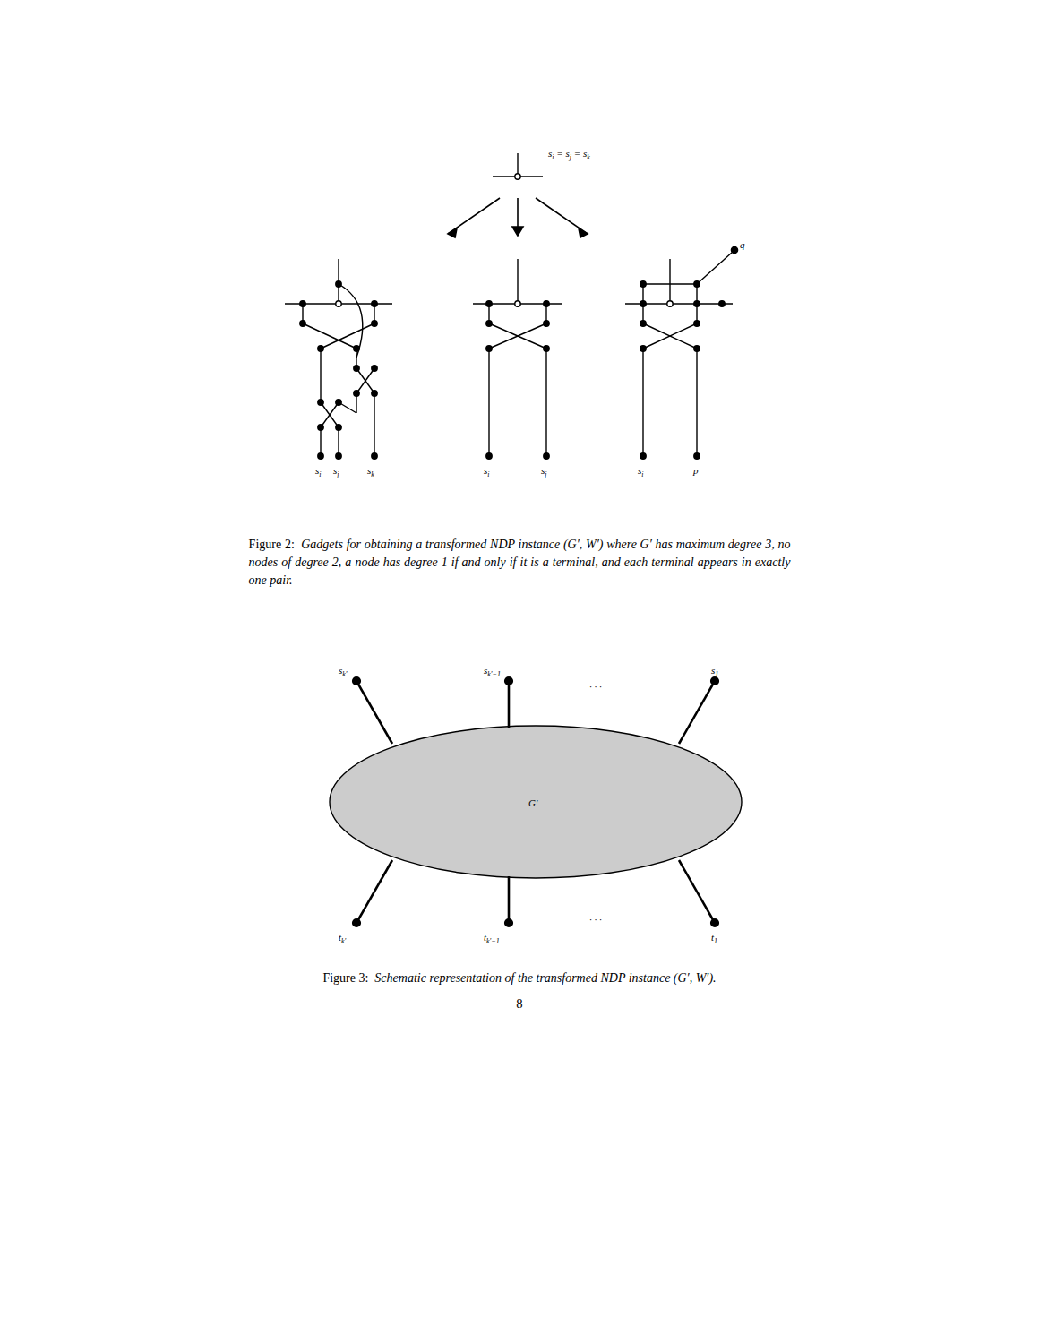si = sj = sk si sj sk si sj q si p
Figure 2: Gadgets for obtaining a transformed NDP instance (G′, W′) where G′ has maximum degree 3, no nodes of degree 2, a node has degree 1 if and only if it is a terminal, and each terminal appears in exactly one pair.
G′ sk′ sk′−1 s1 tk′ tk′−1 t1 · · · · · ·
Figure 3: Schematic representation of the transformed NDP instance (G′, W′).
8